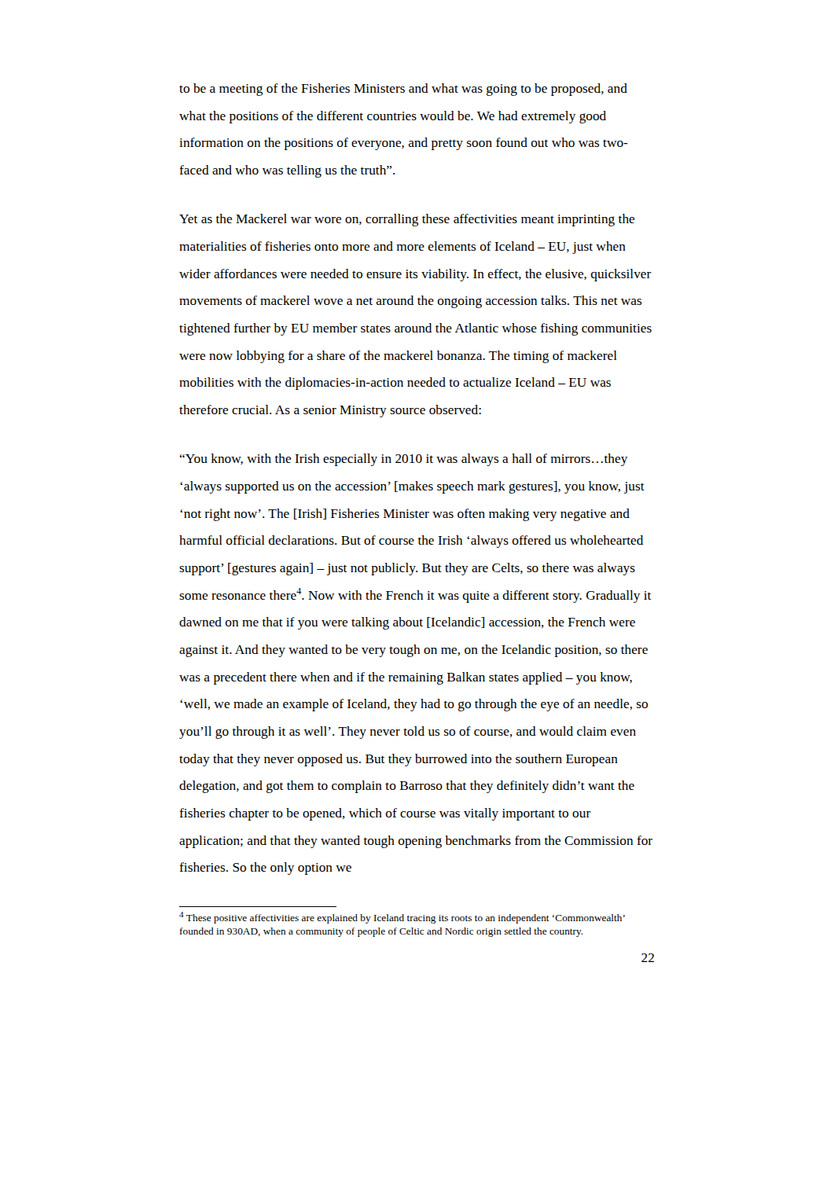to be a meeting of the Fisheries Ministers and what was going to be proposed, and what the positions of the different countries would be. We had extremely good information on the positions of everyone, and pretty soon found out who was two-faced and who was telling us the truth”.
Yet as the Mackerel war wore on, corralling these affectivities meant imprinting the materialities of fisheries onto more and more elements of Iceland – EU, just when wider affordances were needed to ensure its viability. In effect, the elusive, quicksilver movements of mackerel wove a net around the ongoing accession talks. This net was tightened further by EU member states around the Atlantic whose fishing communities were now lobbying for a share of the mackerel bonanza. The timing of mackerel mobilities with the diplomacies-in-action needed to actualize Iceland – EU was therefore crucial. As a senior Ministry source observed:
“You know, with the Irish especially in 2010 it was always a hall of mirrors…they ‘always supported us on the accession’ [makes speech mark gestures], you know, just ‘not right now’. The [Irish] Fisheries Minister was often making very negative and harmful official declarations. But of course the Irish ‘always offered us wholehearted support’ [gestures again] – just not publicly. But they are Celts, so there was always some resonance there4. Now with the French it was quite a different story. Gradually it dawned on me that if you were talking about [Icelandic] accession, the French were against it. And they wanted to be very tough on me, on the Icelandic position, so there was a precedent there when and if the remaining Balkan states applied – you know, ‘well, we made an example of Iceland, they had to go through the eye of an needle, so you’ll go through it as well’. They never told us so of course, and would claim even today that they never opposed us. But they burrowed into the southern European delegation, and got them to complain to Barroso that they definitely didn’t want the fisheries chapter to be opened, which of course was vitally important to our application; and that they wanted tough opening benchmarks from the Commission for fisheries. So the only option we
4 These positive affectivities are explained by Iceland tracing its roots to an independent ‘Commonwealth’ founded in 930AD, when a community of people of Celtic and Nordic origin settled the country.
22